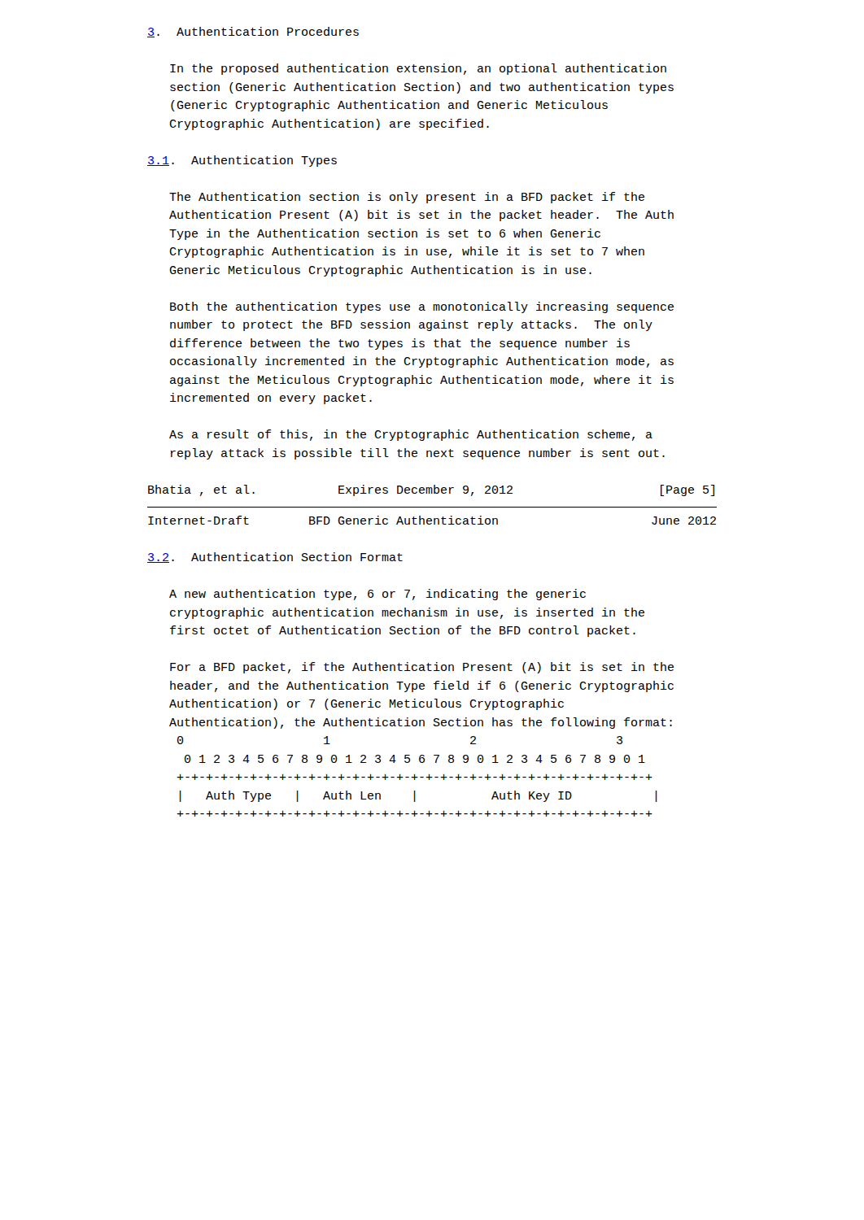3.  Authentication Procedures

   In the proposed authentication extension, an optional authentication
   section (Generic Authentication Section) and two authentication types
   (Generic Cryptographic Authentication and Generic Meticulous
   Cryptographic Authentication) are specified.

3.1.  Authentication Types

   The Authentication section is only present in a BFD packet if the
   Authentication Present (A) bit is set in the packet header.  The Auth
   Type in the Authentication section is set to 6 when Generic
   Cryptographic Authentication is in use, while it is set to 7 when
   Generic Meticulous Cryptographic Authentication is in use.

   Both the authentication types use a monotonically increasing sequence
   number to protect the BFD session against reply attacks.  The only
   difference between the two types is that the sequence number is
   occasionally incremented in the Cryptographic Authentication mode, as
   against the Meticulous Cryptographic Authentication mode, where it is
   incremented on every packet.

   As a result of this, in the Cryptographic Authentication scheme, a
   replay attack is possible till the next sequence number is sent out.
Bhatia , et al.           Expires December 9, 2012
[Page 5]
Internet-Draft        BFD Generic Authentication
June 2012
3.2.  Authentication Section Format

   A new authentication type, 6 or 7, indicating the generic
   cryptographic authentication mechanism in use, is inserted in the
   first octet of Authentication Section of the BFD control packet.

   For a BFD packet, if the Authentication Present (A) bit is set in the
   header, and the Authentication Type field if 6 (Generic Cryptographic
   Authentication) or 7 (Generic Meticulous Cryptographic
   Authentication), the Authentication Section has the following format:
    0                   1                   2                   3
     0 1 2 3 4 5 6 7 8 9 0 1 2 3 4 5 6 7 8 9 0 1 2 3 4 5 6 7 8 9 0 1
    +-+-+-+-+-+-+-+-+-+-+-+-+-+-+-+-+-+-+-+-+-+-+-+-+-+-+-+-+-+-+-+-+
    |   Auth Type   |   Auth Len    |          Auth Key ID           |
    +-+-+-+-+-+-+-+-+-+-+-+-+-+-+-+-+-+-+-+-+-+-+-+-+-+-+-+-+-+-+-+-+